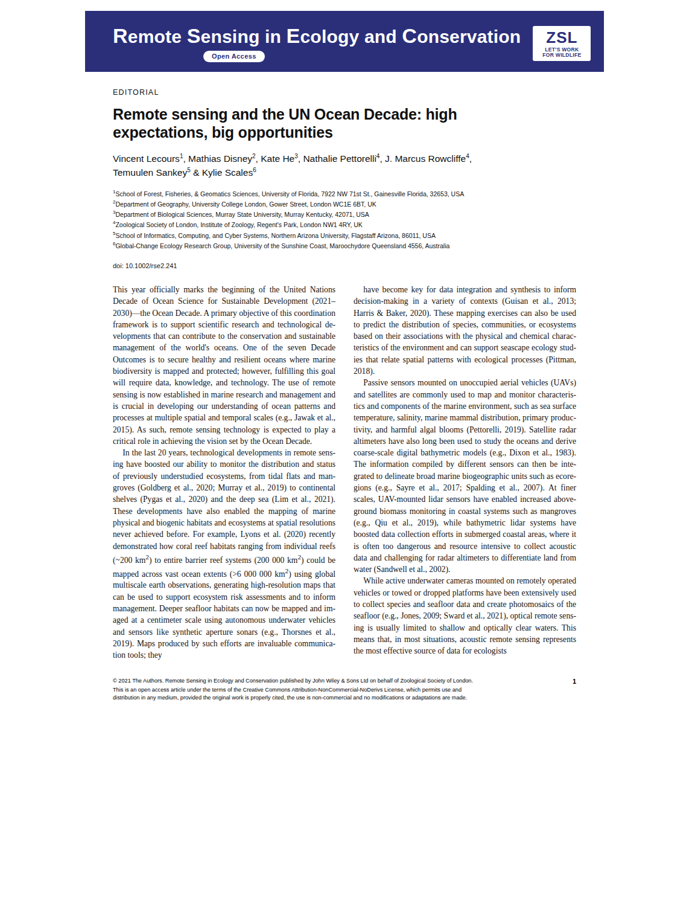Remote Sensing in Ecology and Conservation
Open Access
ZSL LET'S WORK
FOR WILDLIFE
EDITORIAL
Remote sensing and the UN Ocean Decade: high
expectations, big opportunities
Vincent Lecours1, Mathias Disney2, Kate He3, Nathalie Pettorelli4, J. Marcus Rowcliffe4,
Temuulen Sankey5 & Kylie Scales6
1School of Forest, Fisheries, & Geomatics Sciences, University of Florida, 7922 NW 71st St., Gainesville Florida, 32653, USA
2Department of Geography, University College London, Gower Street, London WC1E 6BT, UK
3Department of Biological Sciences, Murray State University, Murray Kentucky, 42071, USA
4Zoological Society of London, Institute of Zoology, Regent's Park, London NW1 4RY, UK
5School of Informatics, Computing, and Cyber Systems, Northern Arizona University, Flagstaff Arizona, 86011, USA
6Global-Change Ecology Research Group, University of the Sunshine Coast, Maroochydore Queensland 4556, Australia
doi: 10.1002/rse2.241
This year officially marks the beginning of the United Nations Decade of Ocean Science for Sustainable Development (2021–2030)—the Ocean Decade. A primary objective of this coordination framework is to support scientific research and technological developments that can contribute to the conservation and sustainable management of the world's oceans. One of the seven Decade Outcomes is to secure healthy and resilient oceans where marine biodiversity is mapped and protected; however, fulfilling this goal will require data, knowledge, and technology. The use of remote sensing is now established in marine research and management and is crucial in developing our understanding of ocean patterns and processes at multiple spatial and temporal scales (e.g., Jawak et al., 2015). As such, remote sensing technology is expected to play a critical role in achieving the vision set by the Ocean Decade.
In the last 20 years, technological developments in remote sensing have boosted our ability to monitor the distribution and status of previously understudied ecosystems, from tidal flats and mangroves (Goldberg et al., 2020; Murray et al., 2019) to continental shelves (Pygas et al., 2020) and the deep sea (Lim et al., 2021). These developments have also enabled the mapping of marine physical and biogenic habitats and ecosystems at spatial resolutions never achieved before. For example, Lyons et al. (2020) recently demonstrated how coral reef habitats ranging from individual reefs (~200 km2) to entire barrier reef systems (200 000 km2) could be mapped across vast ocean extents (>6 000 000 km2) using global multiscale earth observations, generating high-resolution maps that can be used to support ecosystem risk assessments and to inform management. Deeper seafloor habitats can now be mapped and imaged at a centimeter scale using autonomous underwater vehicles and sensors like synthetic aperture sonars (e.g., Thorsnes et al., 2019). Maps produced by such efforts are invaluable communication tools; they
have become key for data integration and synthesis to inform decision-making in a variety of contexts (Guisan et al., 2013; Harris & Baker, 2020). These mapping exercises can also be used to predict the distribution of species, communities, or ecosystems based on their associations with the physical and chemical characteristics of the environment and can support seascape ecology studies that relate spatial patterns with ecological processes (Pittman, 2018).
Passive sensors mounted on unoccupied aerial vehicles (UAVs) and satellites are commonly used to map and monitor characteristics and components of the marine environment, such as sea surface temperature, salinity, marine mammal distribution, primary productivity, and harmful algal blooms (Pettorelli, 2019). Satellite radar altimeters have also long been used to study the oceans and derive coarse-scale digital bathymetric models (e.g., Dixon et al., 1983). The information compiled by different sensors can then be integrated to delineate broad marine biogeographic units such as ecoregions (e.g., Sayre et al., 2017; Spalding et al., 2007). At finer scales, UAV-mounted lidar sensors have enabled increased above-ground biomass monitoring in coastal systems such as mangroves (e.g., Qiu et al., 2019), while bathymetric lidar systems have boosted data collection efforts in submerged coastal areas, where it is often too dangerous and resource intensive to collect acoustic data and challenging for radar altimeters to differentiate land from water (Sandwell et al., 2002).
While active underwater cameras mounted on remotely operated vehicles or towed or dropped platforms have been extensively used to collect species and seafloor data and create photomosaics of the seafloor (e.g., Jones, 2009; Sward et al., 2021), optical remote sensing is usually limited to shallow and optically clear waters. This means that, in most situations, acoustic remote sensing represents the most effective source of data for ecologists
1
© 2021 The Authors. Remote Sensing in Ecology and Conservation published by John Wiley & Sons Ltd on behalf of Zoological Society of London.
This is an open access article under the terms of the Creative Commons Attribution-NonCommercial-NoDerivs License, which permits use and
distribution in any medium, provided the original work is properly cited, the use is non-commercial and no modifications or adaptations are made.